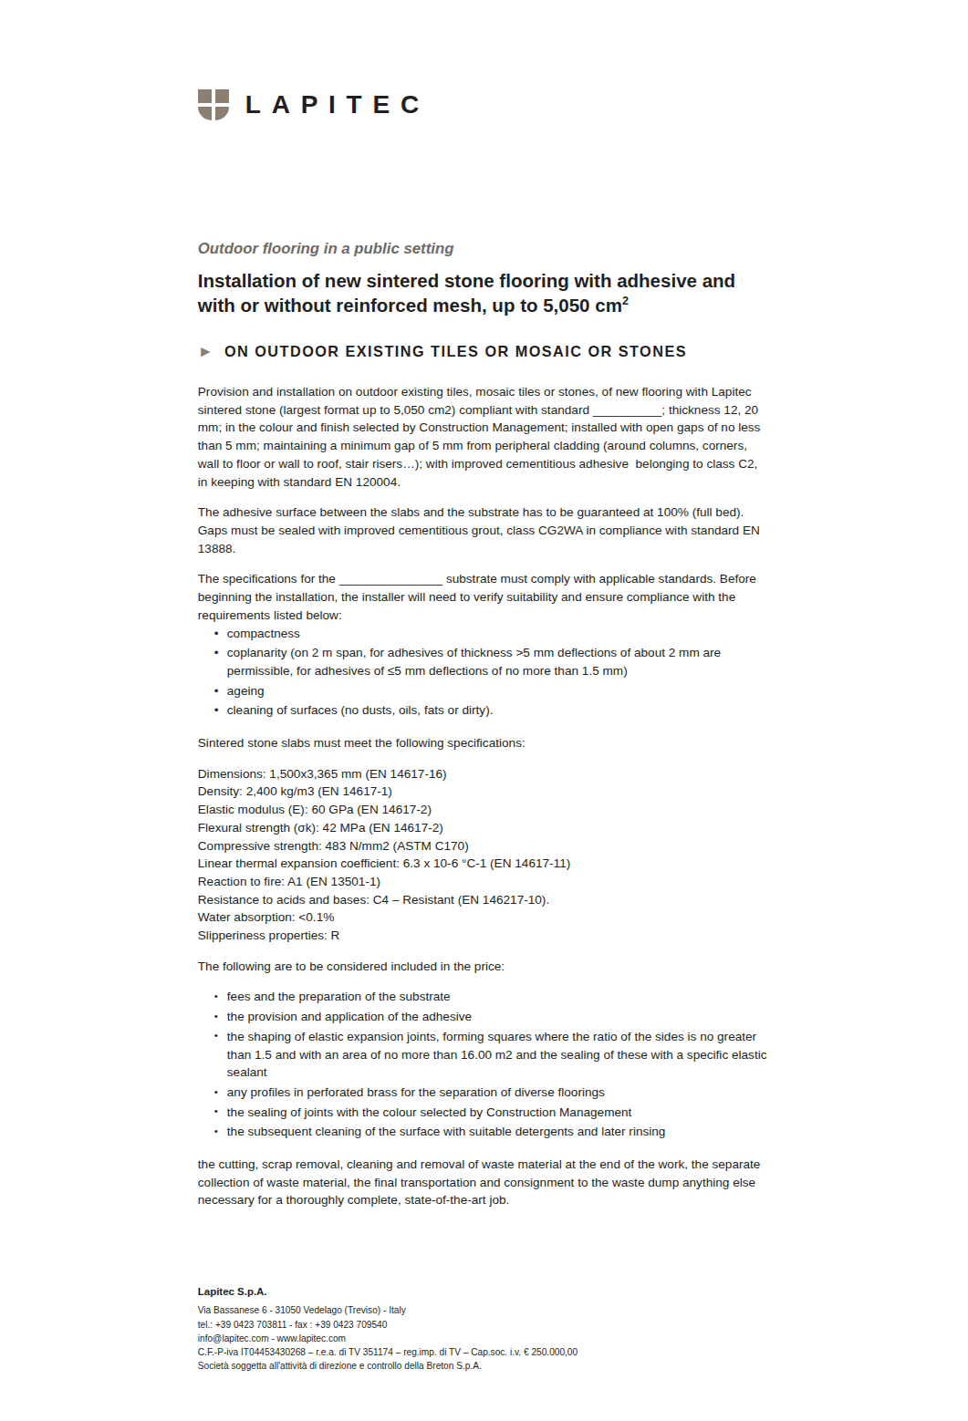LAPITEC
Outdoor flooring in a public setting
Installation of new sintered stone flooring with adhesive and with or without reinforced mesh, up to 5,050 cm2
►
ON OUTDOOR EXISTING TILES OR MOSAIC OR STONES
Provision and installation on outdoor existing tiles, mosaic tiles or stones, of new flooring with Lapitec sintered stone (largest format up to 5,050 cm2) compliant with standard __________; thickness 12, 20 mm; in the colour and finish selected by Construction Management; installed with open gaps of no less than 5 mm; maintaining a minimum gap of 5 mm from peripheral cladding (around columns, corners, wall to floor or wall to roof, stair risers…); with improved cementitious adhesive belonging to class C2, in keeping with standard EN 120004.
The adhesive surface between the slabs and the substrate has to be guaranteed at 100% (full bed).
Gaps must be sealed with improved cementitious grout, class CG2WA in compliance with standard EN 13888.
The specifications for the _______________ substrate must comply with applicable standards. Before beginning the installation, the installer will need to verify suitability and ensure compliance with the requirements listed below:
compactness
coplanarity (on 2 m span, for adhesives of thickness >5 mm deflections of about 2 mm are permissible, for adhesives of ≤5 mm deflections of no more than 1.5 mm)
ageing
cleaning of surfaces (no dusts, oils, fats or dirty).
Sintered stone slabs must meet the following specifications:
Dimensions: 1,500x3,365 mm (EN 14617-16)
Density: 2,400 kg/m3 (EN 14617-1)
Elastic modulus (E): 60 GPa (EN 14617-2)
Flexural strength (σk): 42 MPa (EN 14617-2)
Compressive strength: 483 N/mm2 (ASTM C170)
Linear thermal expansion coefficient: 6.3 x 10-6 °C-1 (EN 14617-11)
Reaction to fire: A1 (EN 13501-1)
Resistance to acids and bases: C4 – Resistant (EN 146217-10).
Water absorption: <0.1%
Slipperiness properties: R
The following are to be considered included in the price:
fees and the preparation of the substrate
the provision and application of the adhesive
the shaping of elastic expansion joints, forming squares where the ratio of the sides is no greater than 1.5 and with an area of no more than 16.00 m2 and the sealing of these with a specific elastic sealant
any profiles in perforated brass for the separation of diverse floorings
the sealing of joints with the colour selected by Construction Management
the subsequent cleaning of the surface with suitable detergents and later rinsing
the cutting, scrap removal, cleaning and removal of waste material at the end of the work, the separate collection of waste material, the final transportation and consignment to the waste dump anything else necessary for a thoroughly complete, state-of-the-art job.
Lapitec S.p.A.
Via Bassanese 6 - 31050 Vedelago (Treviso) - Italy
tel.: +39 0423 703811 - fax : +39 0423 709540
info@lapitec.com - www.lapitec.com
C.F.-P-iva IT04453430268 – r.e.a. di TV 351174 – reg.imp. di TV – Cap.soc. i.v. € 250.000,00
Società soggetta all'attività di direzione e controllo della Breton S.p.A.